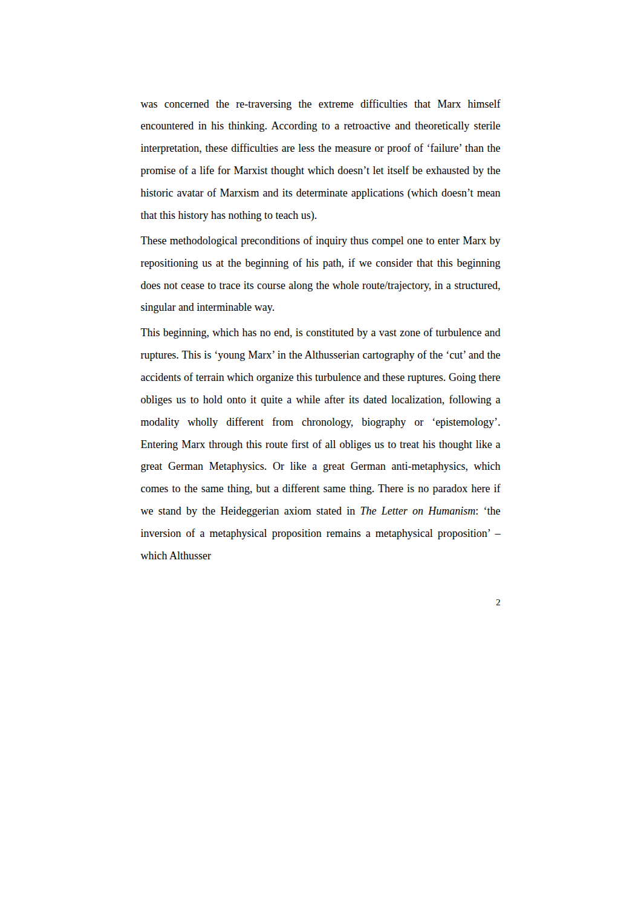was concerned the re-traversing the extreme difficulties that Marx himself encountered in his thinking. According to a retroactive and theoretically sterile interpretation, these difficulties are less the measure or proof of ‘failure’ than the promise of a life for Marxist thought which doesn’t let itself be exhausted by the historic avatar of Marxism and its determinate applications (which doesn’t mean that this history has nothing to teach us).
These methodological preconditions of inquiry thus compel one to enter Marx by repositioning us at the beginning of his path, if we consider that this beginning does not cease to trace its course along the whole route/trajectory, in a structured, singular and interminable way.
This beginning, which has no end, is constituted by a vast zone of turbulence and ruptures. This is ‘young Marx’ in the Althusserian cartography of the ‘cut’ and the accidents of terrain which organize this turbulence and these ruptures. Going there obliges us to hold onto it quite a while after its dated localization, following a modality wholly different from chronology, biography or ‘epistemology’. Entering Marx through this route first of all obliges us to treat his thought like a great German Metaphysics. Or like a great German anti-metaphysics, which comes to the same thing, but a different same thing. There is no paradox here if we stand by the Heideggerian axiom stated in The Letter on Humanism: ‘the inversion of a metaphysical proposition remains a metaphysical proposition’ – which Althusser
2